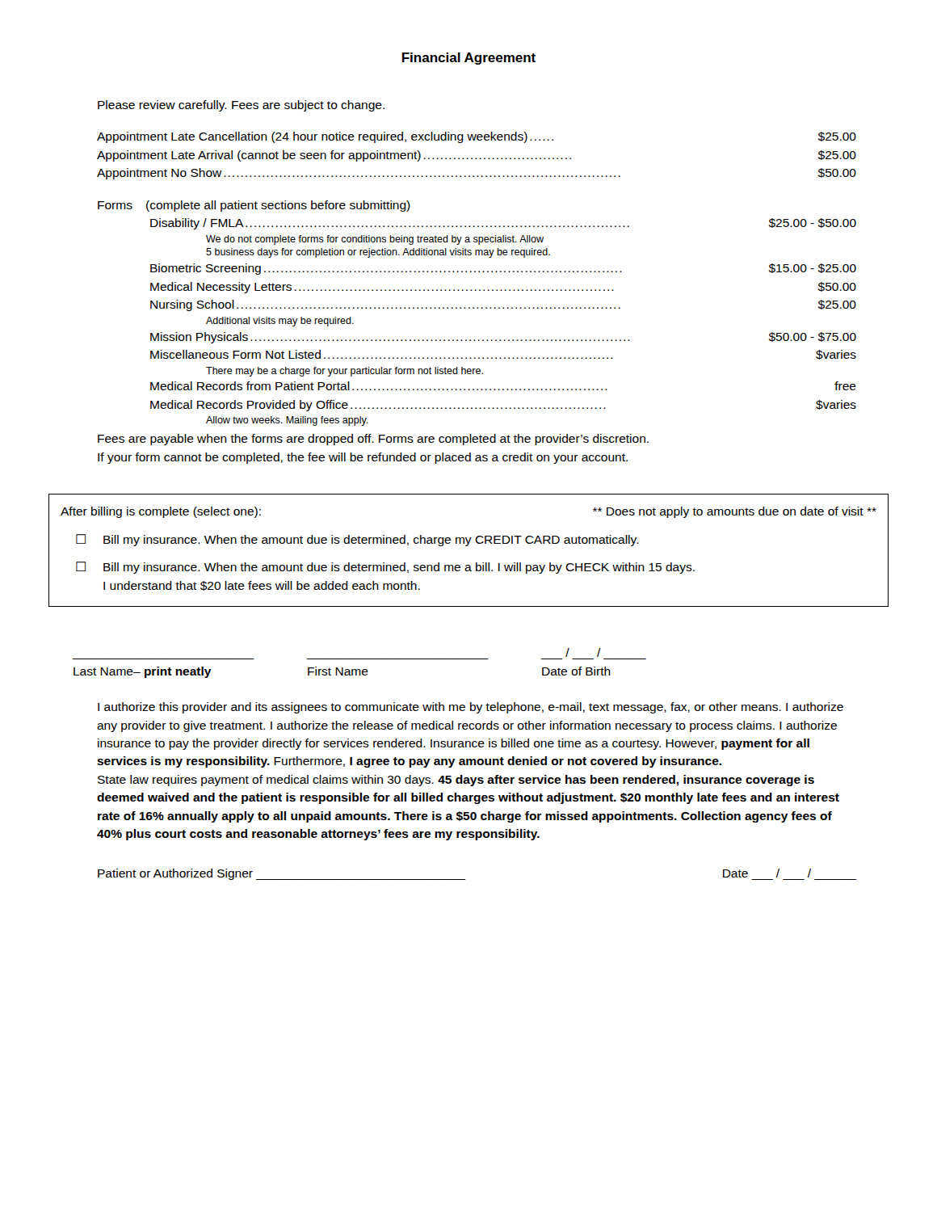Financial Agreement
Please review carefully. Fees are subject to change.
Appointment Late Cancellation (24 hour notice required, excluding weekends) ...... $25.00
Appointment Late Arrival (cannot be seen for appointment) ................................... $25.00
Appointment No Show ............................................................................................. $50.00
Forms (complete all patient sections before submitting)
Disability / FMLA .......................................................................................... $25.00 - $50.00
We do not complete forms for conditions being treated by a specialist. Allow
5 business days for completion or rejection. Additional visits may be required.
Biometric Screening .................................................................................... $15.00 - $25.00
Medical Necessity Letters ........................................................................... $50.00
Nursing School .......................................................................................... $25.00
Additional visits may be required.
Mission Physicals ......................................................................................... $50.00 - $75.00
Miscellaneous Form Not Listed .................................................................... $varies
There may be a charge for your particular form not listed here.
Medical Records from Patient Portal ............................................................ free
Medical Records Provided by Office ............................................................ $varies
Allow two weeks. Mailing fees apply.
Fees are payable when the forms are dropped off. Forms are completed at the provider’s discretion.
If your form cannot be completed, the fee will be refunded or placed as a credit on your account.
After billing is complete (select one): ** Does not apply to amounts due on date of visit **
☐ Bill my insurance. When the amount due is determined, charge my CREDIT CARD automatically.
☐ Bill my insurance. When the amount due is determined, send me a bill. I will pay by CHECK within 15 days.
I understand that $20 late fees will be added each month.
__________________________ __________________________ ___ / ___ / ______
Last Name– print neatly First Name Date of Birth
I authorize this provider and its assignees to communicate with me by telephone, e-mail, text message, fax, or other means. I authorize any provider to give treatment. I authorize the release of medical records or other information necessary to process claims. I authorize insurance to pay the provider directly for services rendered. Insurance is billed one time as a courtesy. However, payment for all services is my responsibility. Furthermore, I agree to pay any amount denied or not covered by insurance.
State law requires payment of medical claims within 30 days. 45 days after service has been rendered, insurance coverage is deemed waived and the patient is responsible for all billed charges without adjustment. $20 monthly late fees and an interest rate of 16% annually apply to all unpaid amounts. There is a $50 charge for missed appointments. Collection agency fees of 40% plus court costs and reasonable attorneys’ fees are my responsibility.
Patient or Authorized Signer ______________________________ Date ___ / ___ / ______